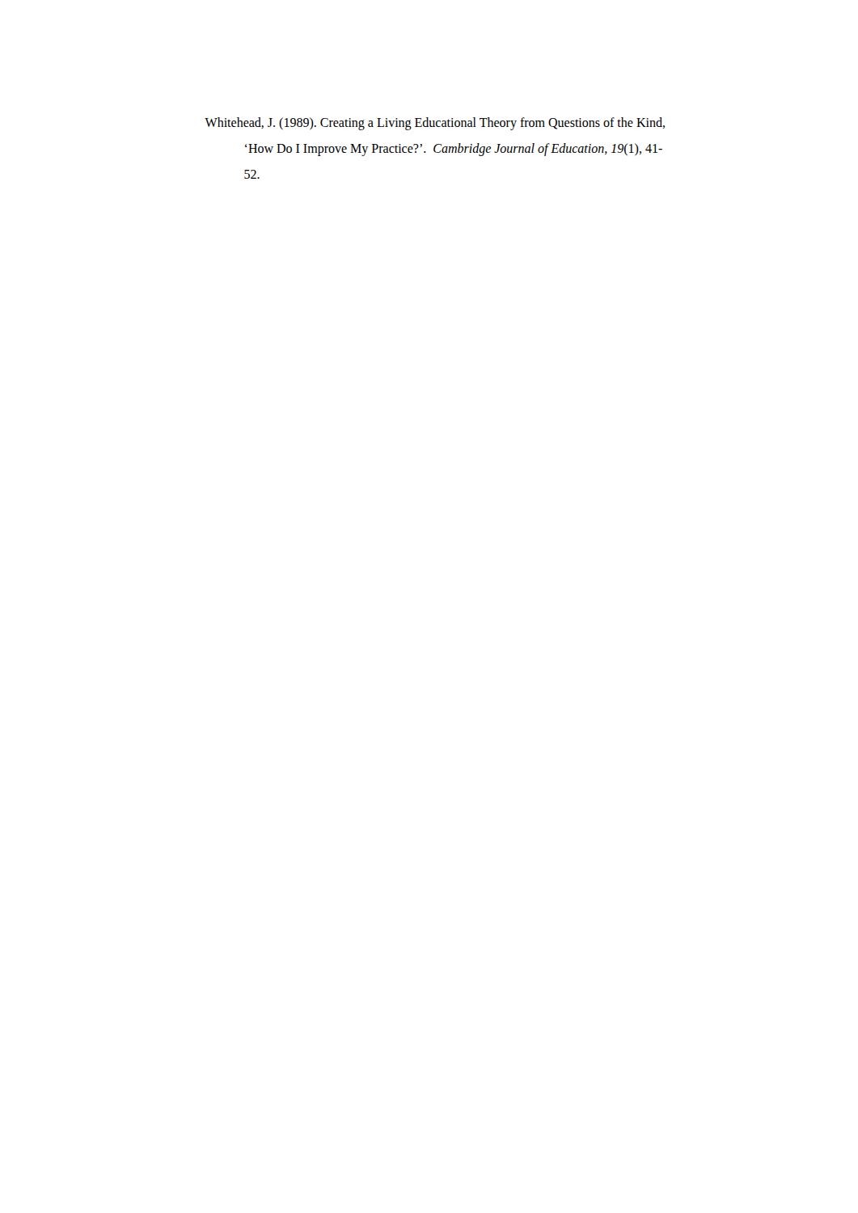Whitehead, J. (1989). Creating a Living Educational Theory from Questions of the Kind, ‘How Do I Improve My Practice?’. Cambridge Journal of Education, 19(1), 41-52.